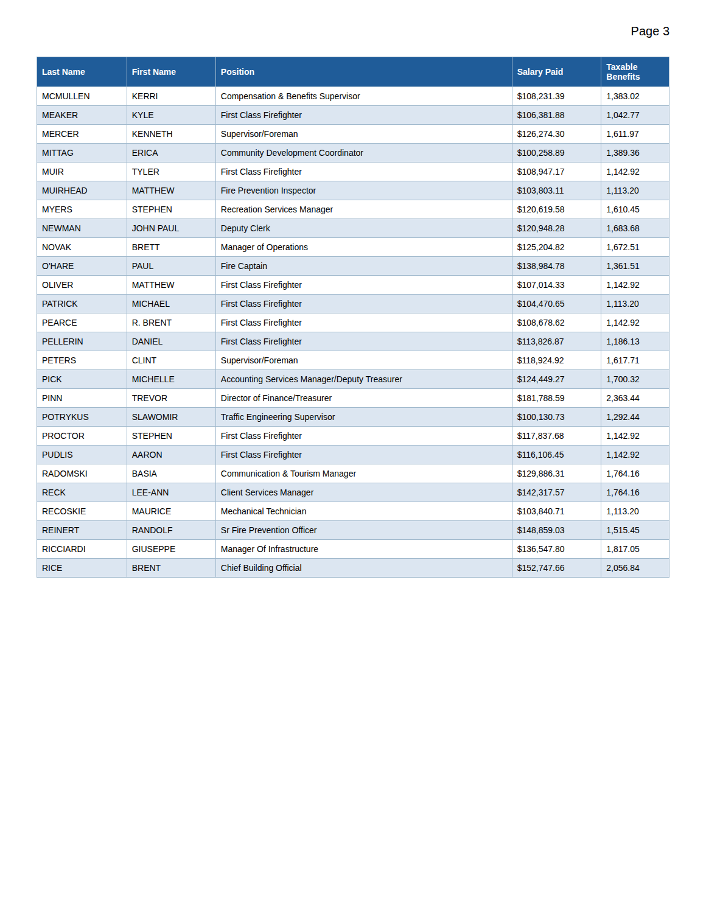Page 3
| Last Name | First Name | Position | Salary Paid | Taxable Benefits |
| --- | --- | --- | --- | --- |
| MCMULLEN | KERRI | Compensation & Benefits Supervisor | $108,231.39 | 1,383.02 |
| MEAKER | KYLE | First Class Firefighter | $106,381.88 | 1,042.77 |
| MERCER | KENNETH | Supervisor/Foreman | $126,274.30 | 1,611.97 |
| MITTAG | ERICA | Community Development Coordinator | $100,258.89 | 1,389.36 |
| MUIR | TYLER | First Class Firefighter | $108,947.17 | 1,142.92 |
| MUIRHEAD | MATTHEW | Fire Prevention Inspector | $103,803.11 | 1,113.20 |
| MYERS | STEPHEN | Recreation Services Manager | $120,619.58 | 1,610.45 |
| NEWMAN | JOHN PAUL | Deputy Clerk | $120,948.28 | 1,683.68 |
| NOVAK | BRETT | Manager of Operations | $125,204.82 | 1,672.51 |
| O'HARE | PAUL | Fire Captain | $138,984.78 | 1,361.51 |
| OLIVER | MATTHEW | First Class Firefighter | $107,014.33 | 1,142.92 |
| PATRICK | MICHAEL | First Class Firefighter | $104,470.65 | 1,113.20 |
| PEARCE | R. BRENT | First Class Firefighter | $108,678.62 | 1,142.92 |
| PELLERIN | DANIEL | First Class Firefighter | $113,826.87 | 1,186.13 |
| PETERS | CLINT | Supervisor/Foreman | $118,924.92 | 1,617.71 |
| PICK | MICHELLE | Accounting Services Manager/Deputy Treasurer | $124,449.27 | 1,700.32 |
| PINN | TREVOR | Director of Finance/Treasurer | $181,788.59 | 2,363.44 |
| POTRYKUS | SLAWOMIR | Traffic Engineering Supervisor | $100,130.73 | 1,292.44 |
| PROCTOR | STEPHEN | First Class Firefighter | $117,837.68 | 1,142.92 |
| PUDLIS | AARON | First Class Firefighter | $116,106.45 | 1,142.92 |
| RADOMSKI | BASIA | Communication & Tourism Manager | $129,886.31 | 1,764.16 |
| RECK | LEE-ANN | Client Services Manager | $142,317.57 | 1,764.16 |
| RECOSKIE | MAURICE | Mechanical Technician | $103,840.71 | 1,113.20 |
| REINERT | RANDOLF | Sr Fire Prevention Officer | $148,859.03 | 1,515.45 |
| RICCIARDI | GIUSEPPE | Manager Of Infrastructure | $136,547.80 | 1,817.05 |
| RICE | BRENT | Chief Building Official | $152,747.66 | 2,056.84 |